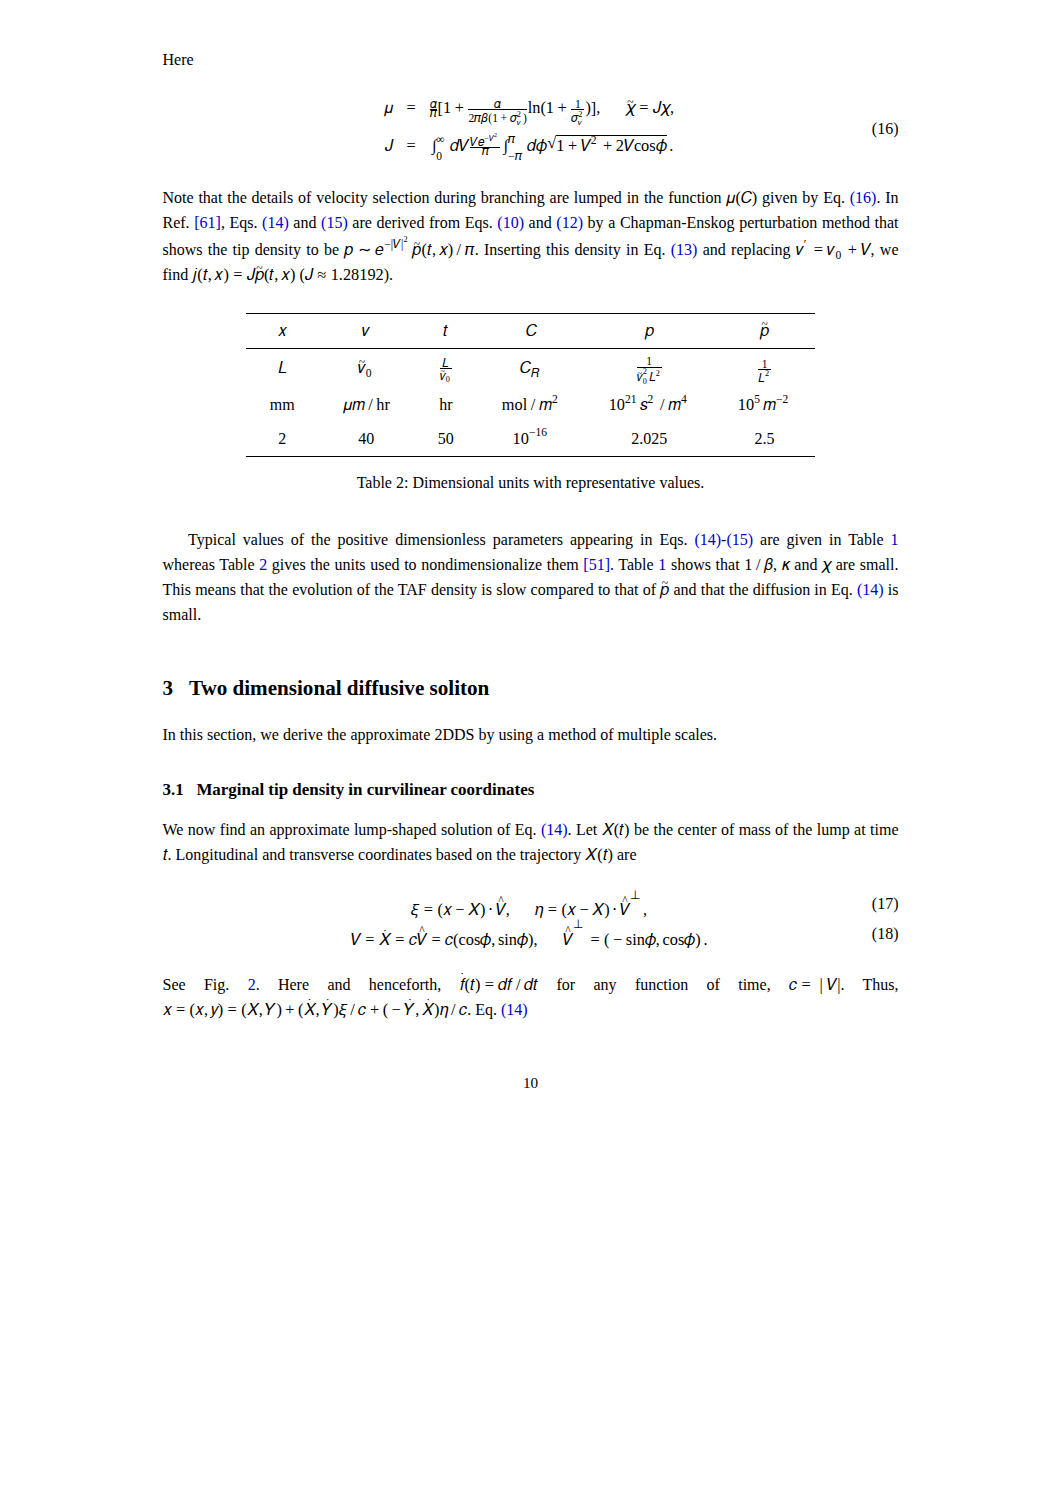Here
μ = απ [ 1 + α 2πβ(1+σv2) ln ( 1+1σv2 ) ] , χ~ = Jχ , J = ∫0∞ dV Ve−V2 π ∫−ππ dϕ 1+V2+2Vcosϕ .
(16)
Note that the details of velocity selection during branching are lumped in the function μ(C) given by Eq. (16). In Ref. [61], Eqs. (14) and (15) are derived from Eqs. (10) and (12) by a Chapman-Enskog perturbation method that shows the tip density to be p∼e−|V|2p~(t,x)/π. Inserting this density in Eq. (13) and replacing v′=v0+V, we find j(t,x)=Jp~(t,x) (J≈1.28192).
| x | v | t | C | p | p ~ |
| --- | --- | --- | --- | --- | --- |
| L | v ~ 0 | L v ~ 0 | C R | 1 v ~ 0 2 L 2 | 1 L 2 |
| mm | μ m / hr | hr | mol / m 2 | 10 21 s 2 / m 4 | 10 5 m − 2 |
| 2 | 40 | 50 | 10 − 16 | 2.025 | 2.5 |
Table 2: Dimensional units with representative values.
Typical values of the positive dimensionless parameters appearing in Eqs. (14)-(15) are given in Table 1 whereas Table 2 gives the units used to nondimensionalize them [51]. Table 1 shows that 1/β, κ and χ are small. This means that the evolution of the TAF density is slow compared to that of p~ and that the diffusion in Eq. (14) is small.
3 Two dimensional diffusive soliton
In this section, we derive the approximate 2DDS by using a method of multiple scales.
3.1 Marginal tip density in curvilinear coordinates
We now find an approximate lump-shaped solution of Eq. (14). Let X(t) be the center of mass of the lump at time t. Longitudinal and transverse coordinates based on the trajectory X(t) are
ξ=(x−X)⋅V^ , η=(x−X)⋅V^⊥ ,
(17)
V=X˙=cV^=c(cosϕ,sinϕ) , V^⊥=(−sinϕ,cosϕ) .
(18)
See Fig. 2. Here and henceforth, f˙(t)=df/dt for any function of time, c=|V|. Thus, x=(x,y)=(X,Y)+(X˙,Y˙)ξ/c+(−Y˙,X˙)η/c. Eq. (14)
10